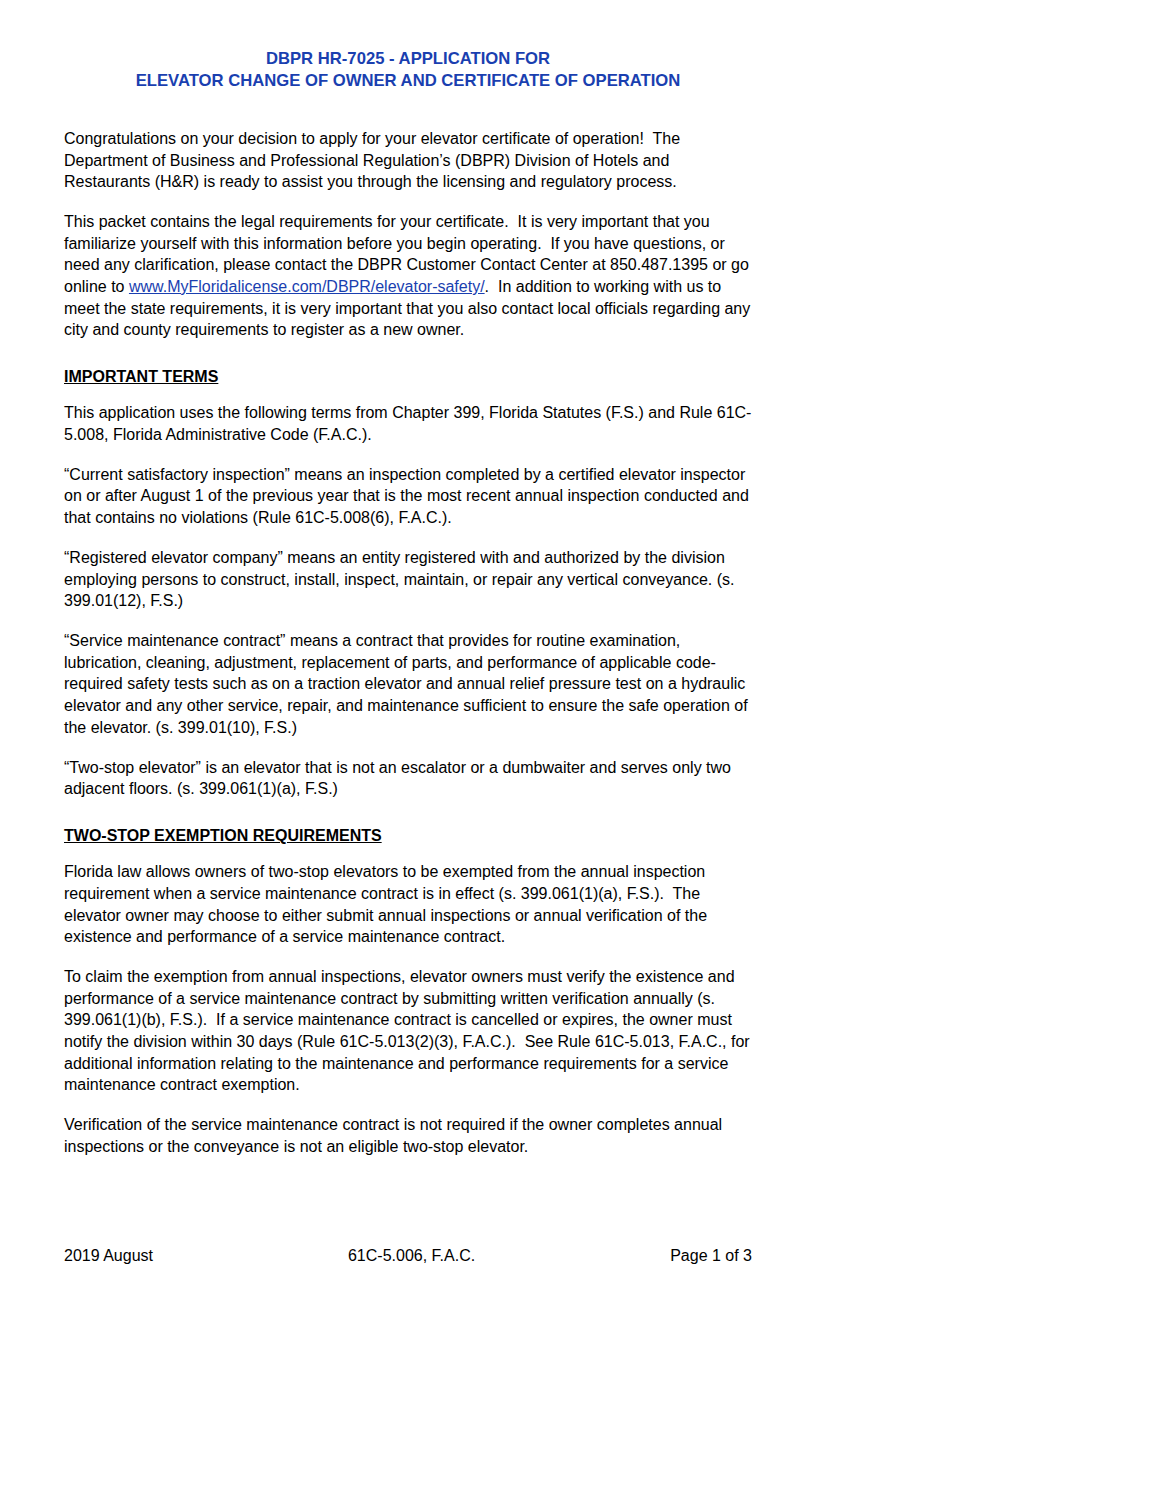DBPR HR-7025 - APPLICATION FOR
ELEVATOR CHANGE OF OWNER AND CERTIFICATE OF OPERATION
Congratulations on your decision to apply for your elevator certificate of operation! The Department of Business and Professional Regulation’s (DBPR) Division of Hotels and Restaurants (H&R) is ready to assist you through the licensing and regulatory process.
This packet contains the legal requirements for your certificate. It is very important that you familiarize yourself with this information before you begin operating. If you have questions, or need any clarification, please contact the DBPR Customer Contact Center at 850.487.1395 or go online to www.MyFloridalicense.com/DBPR/elevator-safety/. In addition to working with us to meet the state requirements, it is very important that you also contact local officials regarding any city and county requirements to register as a new owner.
IMPORTANT TERMS
This application uses the following terms from Chapter 399, Florida Statutes (F.S.) and Rule 61C-5.008, Florida Administrative Code (F.A.C.).
“Current satisfactory inspection” means an inspection completed by a certified elevator inspector on or after August 1 of the previous year that is the most recent annual inspection conducted and that contains no violations (Rule 61C-5.008(6), F.A.C.).
“Registered elevator company” means an entity registered with and authorized by the division employing persons to construct, install, inspect, maintain, or repair any vertical conveyance. (s. 399.01(12), F.S.)
“Service maintenance contract” means a contract that provides for routine examination, lubrication, cleaning, adjustment, replacement of parts, and performance of applicable code-required safety tests such as on a traction elevator and annual relief pressure test on a hydraulic elevator and any other service, repair, and maintenance sufficient to ensure the safe operation of the elevator. (s. 399.01(10), F.S.)
“Two-stop elevator” is an elevator that is not an escalator or a dumbwaiter and serves only two adjacent floors. (s. 399.061(1)(a), F.S.)
TWO-STOP EXEMPTION REQUIREMENTS
Florida law allows owners of two-stop elevators to be exempted from the annual inspection requirement when a service maintenance contract is in effect (s. 399.061(1)(a), F.S.). The elevator owner may choose to either submit annual inspections or annual verification of the existence and performance of a service maintenance contract.
To claim the exemption from annual inspections, elevator owners must verify the existence and performance of a service maintenance contract by submitting written verification annually (s. 399.061(1)(b), F.S.). If a service maintenance contract is cancelled or expires, the owner must notify the division within 30 days (Rule 61C-5.013(2)(3), F.A.C.). See Rule 61C-5.013, F.A.C., for additional information relating to the maintenance and performance requirements for a service maintenance contract exemption.
Verification of the service maintenance contract is not required if the owner completes annual inspections or the conveyance is not an eligible two-stop elevator.
2019 August 61C-5.006, F.A.C. Page 1 of 3